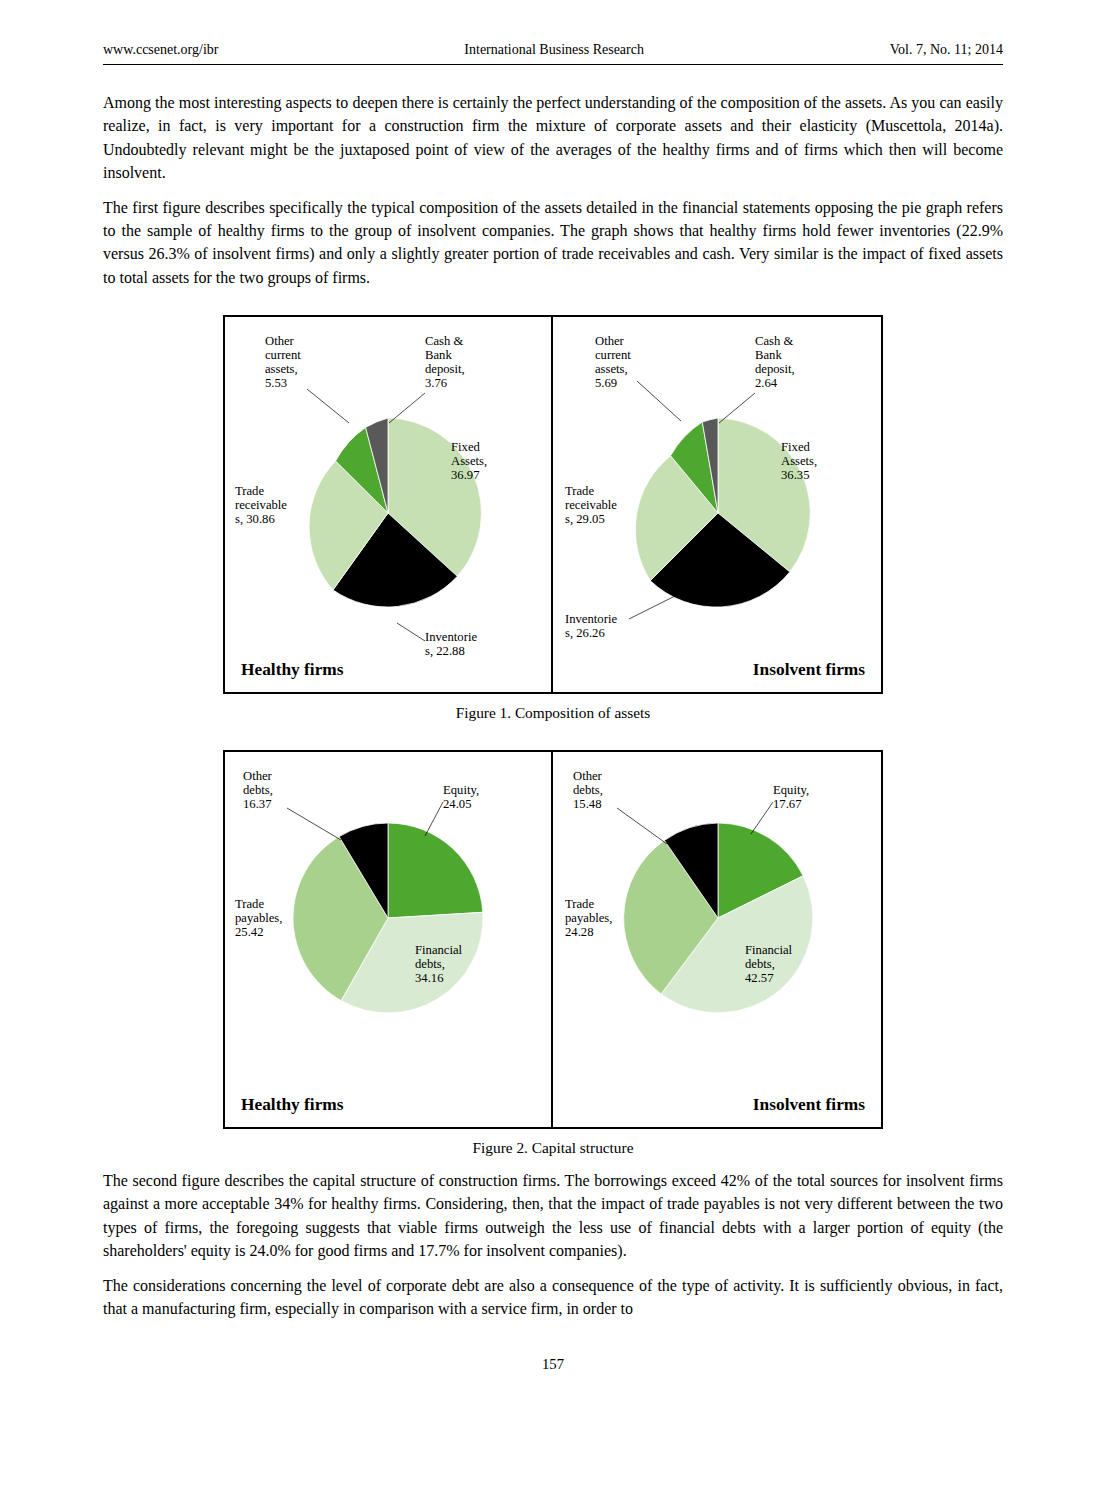www.ccsenet.org/ibr
International Business Research
Vol. 7, No. 11; 2014
Among the most interesting aspects to deepen there is certainly the perfect understanding of the composition of the assets. As you can easily realize, in fact, is very important for a construction firm the mixture of corporate assets and their elasticity (Muscettola, 2014a). Undoubtedly relevant might be the juxtaposed point of view of the averages of the healthy firms and of firms which then will become insolvent.
The first figure describes specifically the typical composition of the assets detailed in the financial statements opposing the pie graph refers to the sample of healthy firms to the group of insolvent companies. The graph shows that healthy firms hold fewer inventories (22.9% versus 26.3% of insolvent firms) and only a slightly greater portion of trade receivables and cash. Very similar is the impact of fixed assets to total assets for the two groups of firms.
Other current assets, 5.53 Cash & Bank deposit, 3.76 Fixed Assets, 36.97 Trade receivable s, 30.86 Inventorie s, 22.88
Healthy firms
Other current assets, 5.69 Cash & Bank deposit, 2.64 Fixed Assets, 36.35 Trade receivable s, 29.05 Inventorie s, 26.26
Insolvent firms
Figure 1. Composition of assets
Other debts, 16.37 Equity, 24.05 Trade payables, 25.42 Financial debts, 34.16
Healthy firms
Other debts, 15.48 Equity, 17.67 Trade payables, 24.28 Financial debts, 42.57
Insolvent firms
Figure 2. Capital structure
The second figure describes the capital structure of construction firms. The borrowings exceed 42% of the total sources for insolvent firms against a more acceptable 34% for healthy firms. Considering, then, that the impact of trade payables is not very different between the two types of firms, the foregoing suggests that viable firms outweigh the less use of financial debts with a larger portion of equity (the shareholders' equity is 24.0% for good firms and 17.7% for insolvent companies).
The considerations concerning the level of corporate debt are also a consequence of the type of activity. It is sufficiently obvious, in fact, that a manufacturing firm, especially in comparison with a service firm, in order to
157